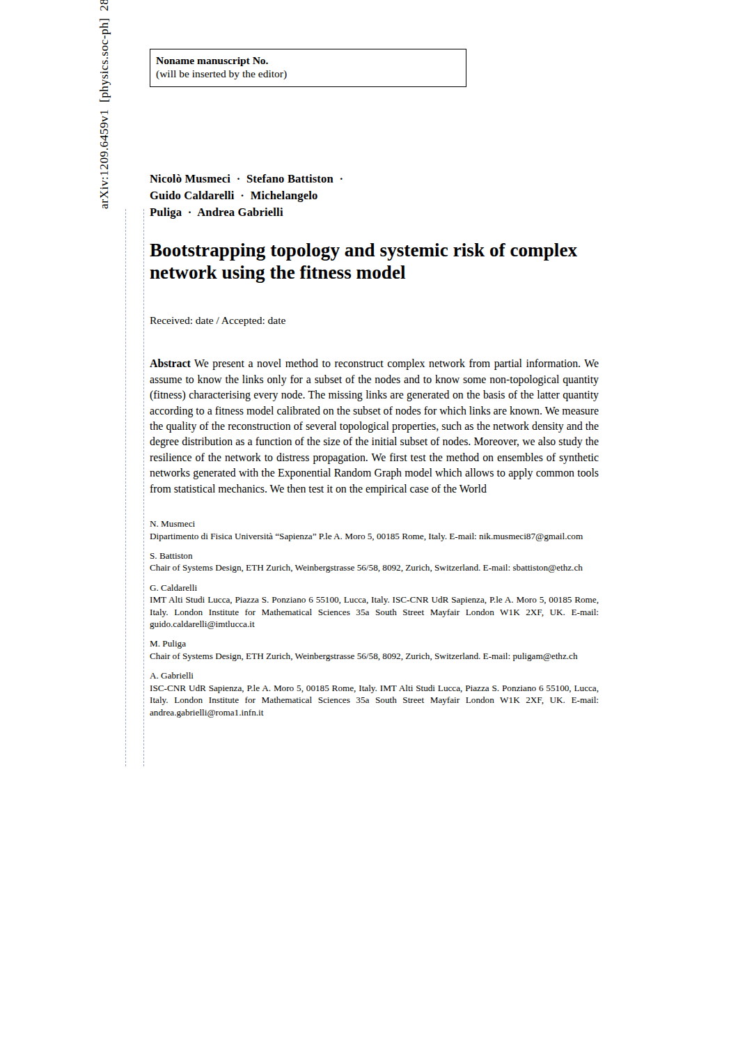arXiv:1209.6459v1 [physics.soc-ph] 28 Sep 2012
Noname manuscript No.
(will be inserted by the editor)
Nicolò Musmeci · Stefano Battiston ·
Guido Caldarelli · Michelangelo
Puliga · Andrea Gabrielli
Bootstrapping topology and systemic risk of complex network using the fitness model
Received: date / Accepted: date
Abstract We present a novel method to reconstruct complex network from partial information. We assume to know the links only for a subset of the nodes and to know some non-topological quantity (fitness) characterising every node. The missing links are generated on the basis of the latter quantity according to a fitness model calibrated on the subset of nodes for which links are known. We measure the quality of the reconstruction of several topological properties, such as the network density and the degree distribution as a function of the size of the initial subset of nodes. Moreover, we also study the resilience of the network to distress propagation. We first test the method on ensembles of synthetic networks generated with the Exponential Random Graph model which allows to apply common tools from statistical mechanics. We then test it on the empirical case of the World
N. Musmeci Dipartimento di Fisica Università “Sapienza” P.le A. Moro 5, 00185 Rome, Italy. E-mail: nik.musmeci87@gmail.com
S. Battiston Chair of Systems Design, ETH Zurich, Weinbergstrasse 56/58, 8092, Zurich, Switzerland. E-mail: sbattiston@ethz.ch
G. Caldarelli IMT Alti Studi Lucca, Piazza S. Ponziano 6 55100, Lucca, Italy. ISC-CNR UdR Sapienza, P.le A. Moro 5, 00185 Rome, Italy. London Institute for Mathematical Sciences 35a South Street Mayfair London W1K 2XF, UK. E-mail: guido.caldarelli@imtlucca.it
M. Puliga Chair of Systems Design, ETH Zurich, Weinbergstrasse 56/58, 8092, Zurich, Switzerland. E-mail: puligam@ethz.ch
A. Gabrielli ISC-CNR UdR Sapienza, P.le A. Moro 5, 00185 Rome, Italy. IMT Alti Studi Lucca, Piazza S. Ponziano 6 55100, Lucca, Italy. London Institute for Mathematical Sciences 35a South Street Mayfair London W1K 2XF, UK. E-mail: andrea.gabrielli@roma1.infn.it